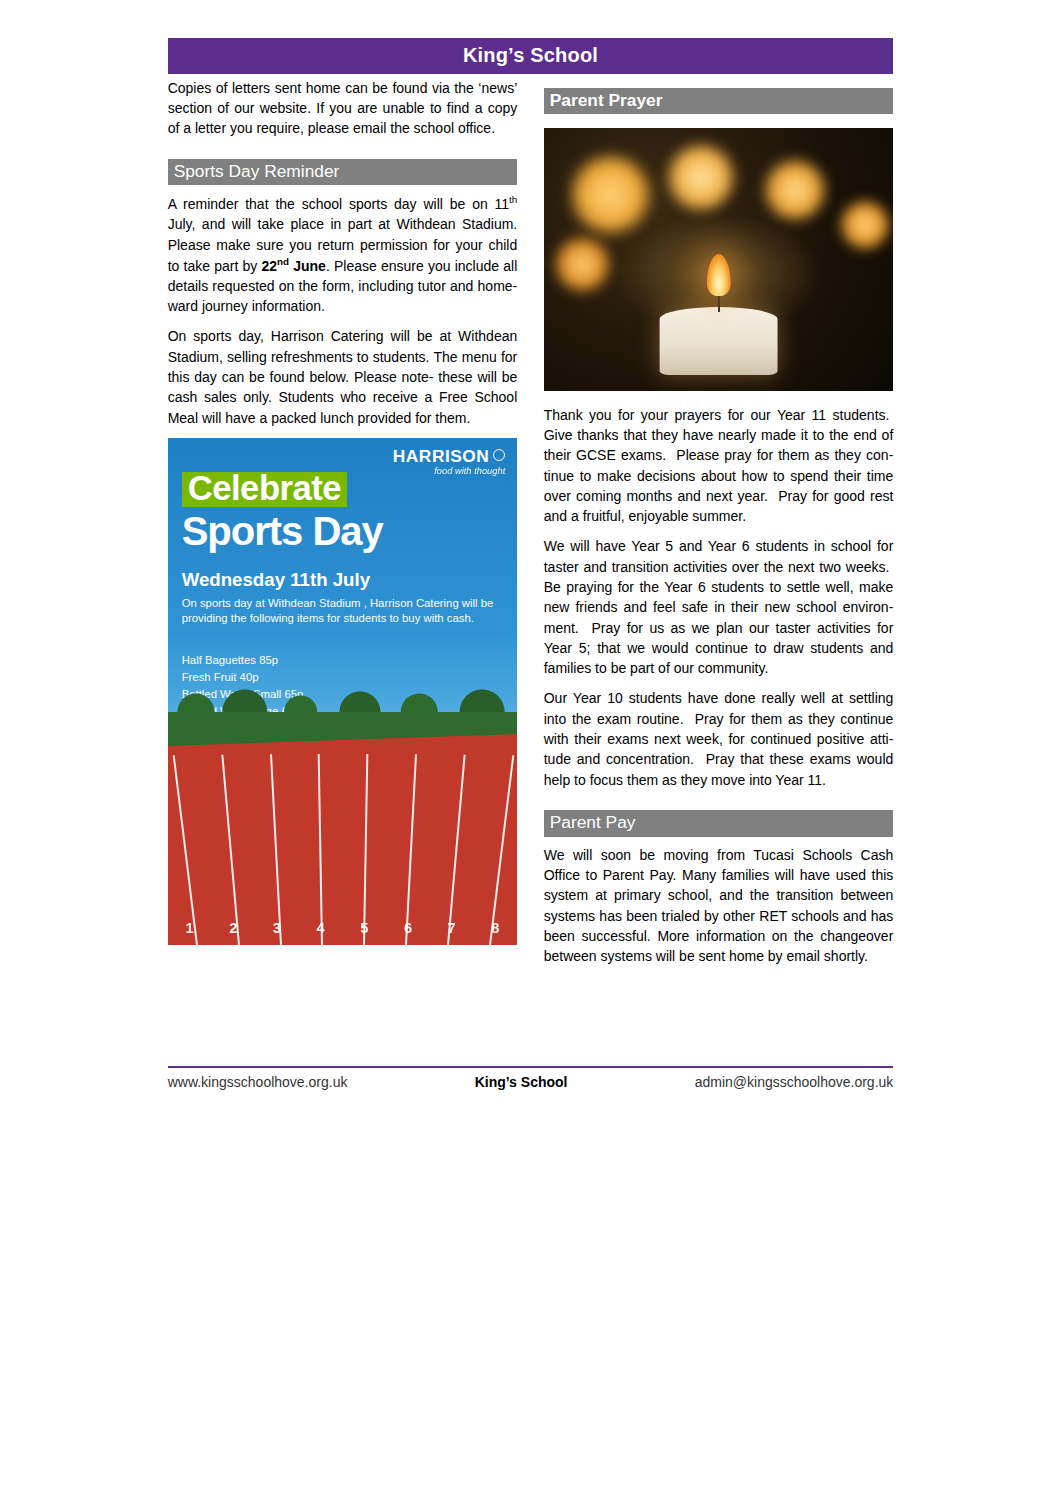King’s School
Copies of letters sent home can be found via the ‘news’ section of our website. If you are unable to find a copy of a letter you require, please email the school office.
Sports Day Reminder
A reminder that the school sports day will be on 11th July, and will take place in part at Withdean Stadium. Please make sure you return permission for your child to take part by 22nd June. Please ensure you include all details requested on the form, including tutor and homeward journey information.
On sports day, Harrison Catering will be at Withdean Stadium, selling refreshments to students. The menu for this day can be found below. Please note- these will be cash sales only. Students who receive a Free School Meal will have a packed lunch provided for them.
HARRISON
food with thought
Celebrate
Sports Day
Wednesday 11th July
On sports day at Withdean Stadium , Harrison Catering will be providing the following items for students to buy with cash.
Half Baguettes 85p
Fresh Fruit 40p
Bottled Water Small 65p
Bottled Water large £1.05
Fruit Juice 60p
Traybakes 65p
Students who are entitlement to Free School Meals will also be able to collect their free packed lunch bag from us.
We will be open from 10-11.30.
SEE YOU THERE
12345678
Parent Prayer
Thank you for your prayers for our Year 11 students. Give thanks that they have nearly made it to the end of their GCSE exams. Please pray for them as they continue to make decisions about how to spend their time over coming months and next year. Pray for good rest and a fruitful, enjoyable summer.
We will have Year 5 and Year 6 students in school for taster and transition activities over the next two weeks. Be praying for the Year 6 students to settle well, make new friends and feel safe in their new school environment. Pray for us as we plan our taster activities for Year 5; that we would continue to draw students and families to be part of our community.
Our Year 10 students have done really well at settling into the exam routine. Pray for them as they continue with their exams next week, for continued positive attitude and concentration. Pray that these exams would help to focus them as they move into Year 11.
Parent Pay
We will soon be moving from Tucasi Schools Cash Office to Parent Pay. Many families will have used this system at primary school, and the transition between systems has been trialed by other RET schools and has been successful. More information on the changeover between systems will be sent home by email shortly.
www.kingsschoolhove.org.uk King’s School admin@kingsschoolhove.org.uk